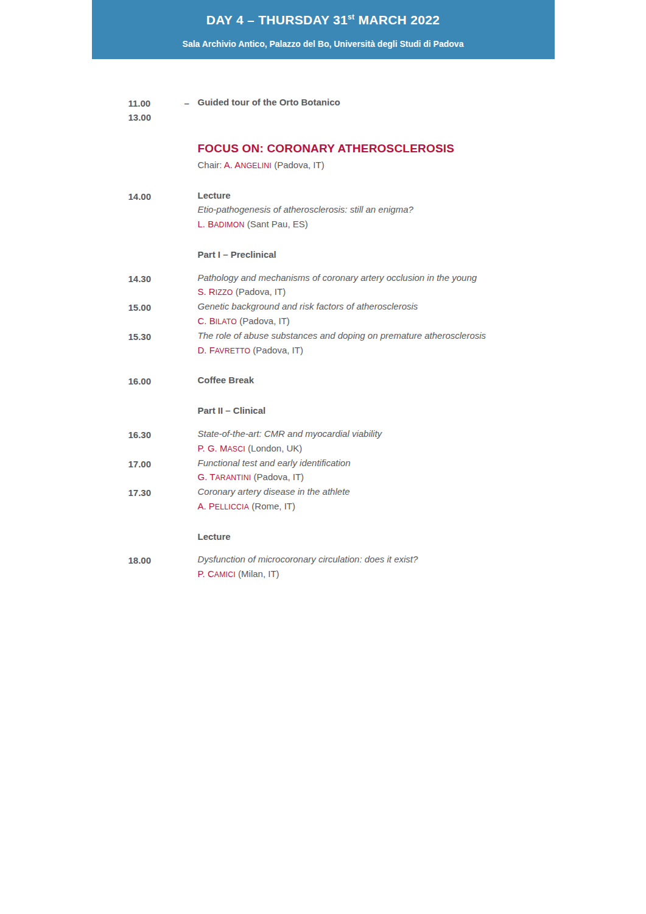DAY 4 – THURSDAY 31st MARCH 2022
Sala Archivio Antico, Palazzo del Bo, Università degli Studi di Padova
| 11.00 | – | Guided tour of the Orto Botanico |
| 13.00 | | |
| | | FOCUS ON: CORONARY ATHEROSCLEROSIS |
| | | Chair: A. A NGELINI (Padova, IT) |
| 14.00 | | Lecture |
| | | Etio-pathogenesis of atherosclerosis: still an enigma? |
| | | L. B ADIMON (Sant Pau, ES) |
| | | Part I – Preclinical |
| 14.30 | | Pathology and mechanisms of coronary artery occlusion in the young |
| | | S. R IZZO (Padova, IT) |
| 15.00 | | Genetic background and risk factors of atherosclerosis |
| | | C. B ILATO (Padova, IT) |
| 15.30 | | The role of abuse substances and doping on premature atherosclerosis |
| | | D. F AVRETTO (Padova, IT) |
| 16.00 | | Coffee Break |
| | | Part II – Clinical |
| 16.30 | | State-of-the-art: CMR and myocardial viability |
| | | P. G. M ASCI (London, UK) |
| 17.00 | | Functional test and early identification |
| | | G. T ARANTINI (Padova, IT) |
| 17.30 | | Coronary artery disease in the athlete |
| | | A. P ELLICCIA (Rome, IT) |
| | | Lecture |
| 18.00 | | Dysfunction of microcoronary circulation: does it exist? |
| | | P. C AMICI (Milan, IT) |